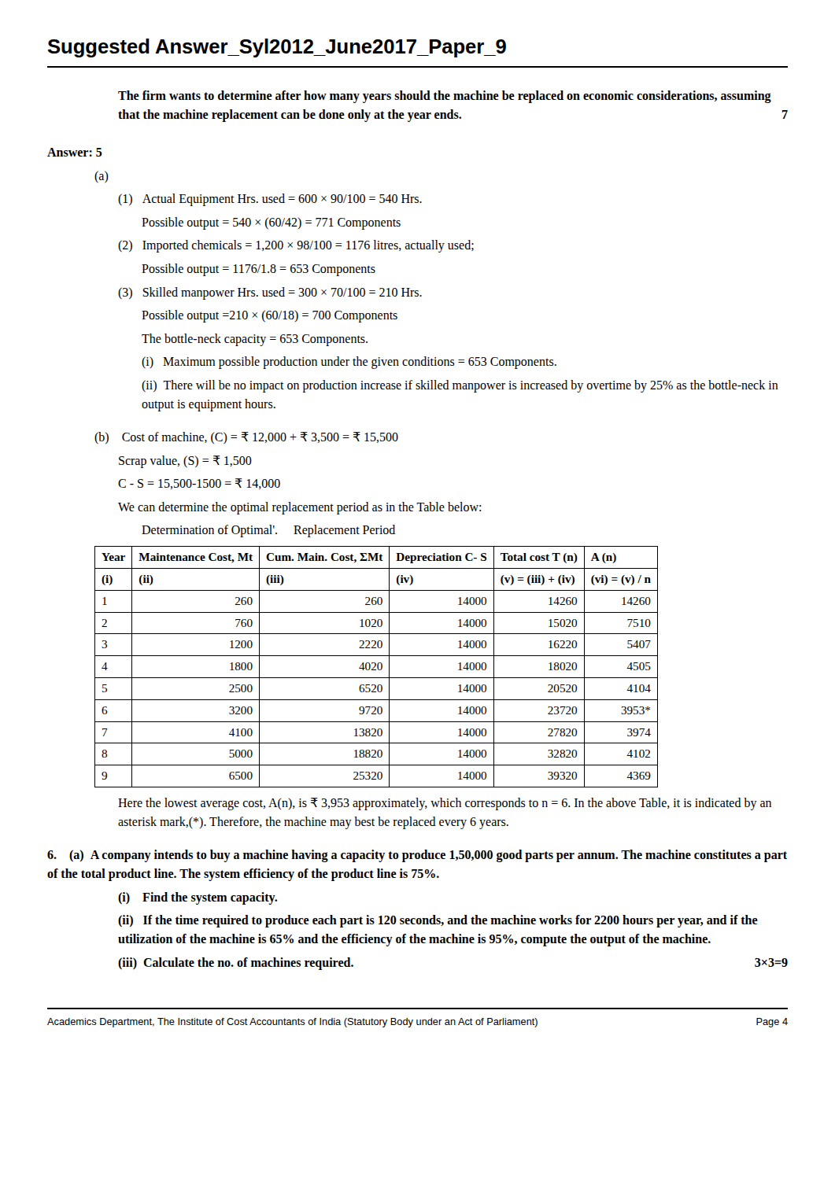Suggested Answer_Syl2012_June2017_Paper_9
The firm wants to determine after how many years should the machine be replaced on economic considerations, assuming that the machine replacement can be done only at the year ends. 7
Answer: 5
(a)
(1) Actual Equipment Hrs. used = 600 × 90/100 = 540 Hrs.
Possible output = 540 × (60/42) = 771 Components
(2) Imported chemicals = 1,200 × 98/100 = 1176 litres, actually used;
Possible output = 1176/1.8 = 653 Components
(3) Skilled manpower Hrs. used = 300 × 70/100 = 210 Hrs.
Possible output =210 × (60/18) = 700 Components
The bottle-neck capacity = 653 Components.
(i) Maximum possible production under the given conditions = 653 Components.
(ii) There will be no impact on production increase if skilled manpower is increased by overtime by 25% as the bottle-neck in output is equipment hours.
(b) Cost of machine, (C) = ₹ 12,000 + ₹ 3,500 = ₹ 15,500
Scrap value, (S) = ₹ 1,500
C - S = 15,500-1500 = ₹ 14,000
We can determine the optimal replacement period as in the Table below:
Determination of Optimal'. Replacement Period
| Year | Maintenance Cost, Mt | Cum. Main. Cost, ΣMt | Depreciation C- S | Total cost T (n) | A (n) |
| --- | --- | --- | --- | --- | --- |
| (i) | (ii) | (iii) | (iv) | (v) = (iii) + (iv) | (vi) = (v) / n |
| 1 | 260 | 260 | 14000 | 14260 | 14260 |
| 2 | 760 | 1020 | 14000 | 15020 | 7510 |
| 3 | 1200 | 2220 | 14000 | 16220 | 5407 |
| 4 | 1800 | 4020 | 14000 | 18020 | 4505 |
| 5 | 2500 | 6520 | 14000 | 20520 | 4104 |
| 6 | 3200 | 9720 | 14000 | 23720 | 3953* |
| 7 | 4100 | 13820 | 14000 | 27820 | 3974 |
| 8 | 5000 | 18820 | 14000 | 32820 | 4102 |
| 9 | 6500 | 25320 | 14000 | 39320 | 4369 |
Here the lowest average cost, A(n), is ₹ 3,953 approximately, which corresponds to n = 6. In the above Table, it is indicated by an asterisk mark,(*). Therefore, the machine may best be replaced every 6 years.
6. (a) A company intends to buy a machine having a capacity to produce 1,50,000 good parts per annum. The machine constitutes a part of the total product line. The system efficiency of the product line is 75%.
(i) Find the system capacity.
(ii) If the time required to produce each part is 120 seconds, and the machine works for 2200 hours per year, and if the utilization of the machine is 65% and the efficiency of the machine is 95%, compute the output of the machine.
(iii) Calculate the no. of machines required. 3×3=9
Academics Department, The Institute of Cost Accountants of India (Statutory Body under an Act of Parliament) Page 4